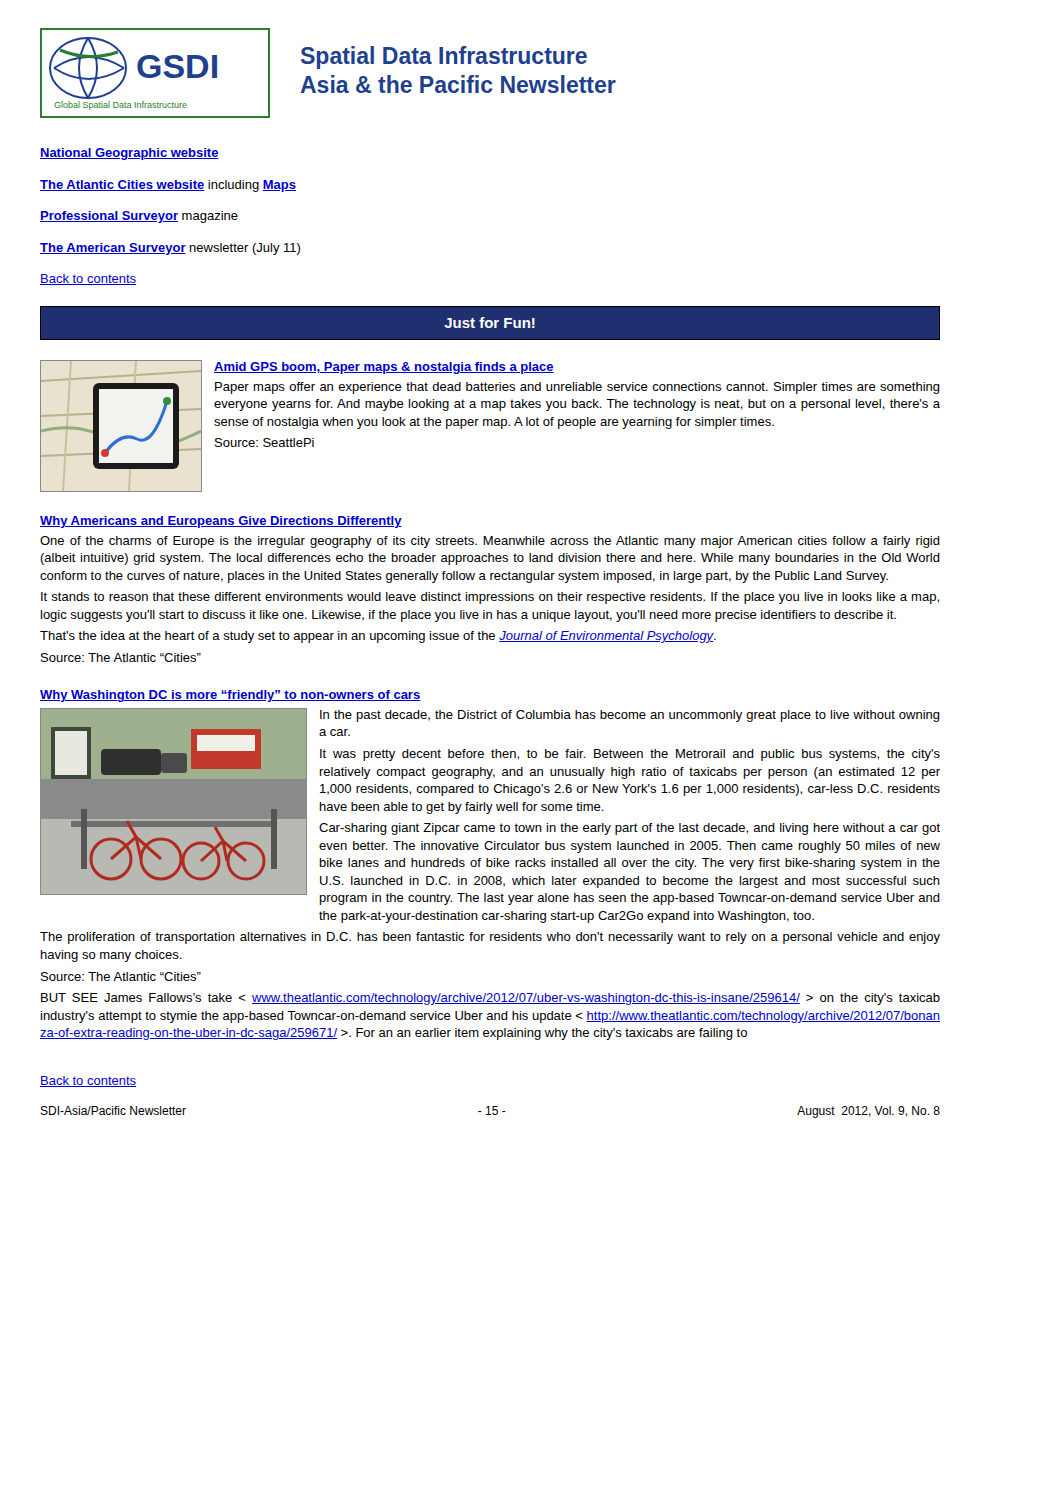GSDI Global Spatial Data Infrastructure
Spatial Data Infrastructure
Asia & the Pacific Newsletter
National Geographic website
The Atlantic Cities website including Maps
Professional Surveyor magazine
The American Surveyor newsletter (July 11)
Back to contents
Just for Fun!
Amid GPS boom, Paper maps & nostalgia finds a place
Paper maps offer an experience that dead batteries and unreliable service connections cannot. Simpler times are something everyone yearns for. And maybe looking at a map takes you back. The technology is neat, but on a personal level, there's a sense of nostalgia when you look at the paper map. A lot of people are yearning for simpler times.
Source: SeattlePi
Why Americans and Europeans Give Directions Differently
One of the charms of Europe is the irregular geography of its city streets. Meanwhile across the Atlantic many major American cities follow a fairly rigid (albeit intuitive) grid system. The local differences echo the broader approaches to land division there and here. While many boundaries in the Old World conform to the curves of nature, places in the United States generally follow a rectangular system imposed, in large part, by the Public Land Survey.
It stands to reason that these different environments would leave distinct impressions on their respective residents. If the place you live in looks like a map, logic suggests you'll start to discuss it like one. Likewise, if the place you live in has a unique layout, you'll need more precise identifiers to describe it.
That's the idea at the heart of a study set to appear in an upcoming issue of the Journal of Environmental Psychology.
Source: The Atlantic “Cities”
Why Washington DC is more “friendly” to non-owners of cars
In the past decade, the District of Columbia has become an uncommonly great place to live without owning a car.
It was pretty decent before then, to be fair. Between the Metrorail and public bus systems, the city's relatively compact geography, and an unusually high ratio of taxicabs per person (an estimated 12 per 1,000 residents, compared to Chicago's 2.6 or New York's 1.6 per 1,000 residents), car-less D.C. residents have been able to get by fairly well for some time.
Car-sharing giant Zipcar came to town in the early part of the last decade, and living here without a car got even better. The innovative Circulator bus system launched in 2005. Then came roughly 50 miles of new bike lanes and hundreds of bike racks installed all over the city. The very first bike-sharing system in the U.S. launched in D.C. in 2008, which later expanded to become the largest and most successful such program in the country. The last year alone has seen the app-based Towncar-on-demand service Uber and the park-at-your-destination car-sharing start-up Car2Go expand into Washington, too.
The proliferation of transportation alternatives in D.C. has been fantastic for residents who don't necessarily want to rely on a personal vehicle and enjoy having so many choices.
Source: The Atlantic “Cities”
BUT SEE James Fallows’s take < www.theatlantic.com/technology/archive/2012/07/uber-vs-washington-dc-this-is-insane/259614/ > on the city's taxicab industry's attempt to stymie the app-based Towncar-on-demand service Uber and his update < http://www.theatlantic.com/technology/archive/2012/07/bonanza-of-extra-reading-on-the-uber-in-dc-saga/259671/ >. For an an earlier item explaining why the city's taxicabs are failing to
Back to contents
SDI-Asia/Pacific Newsletter - 15 - August 2012, Vol. 9, No. 8